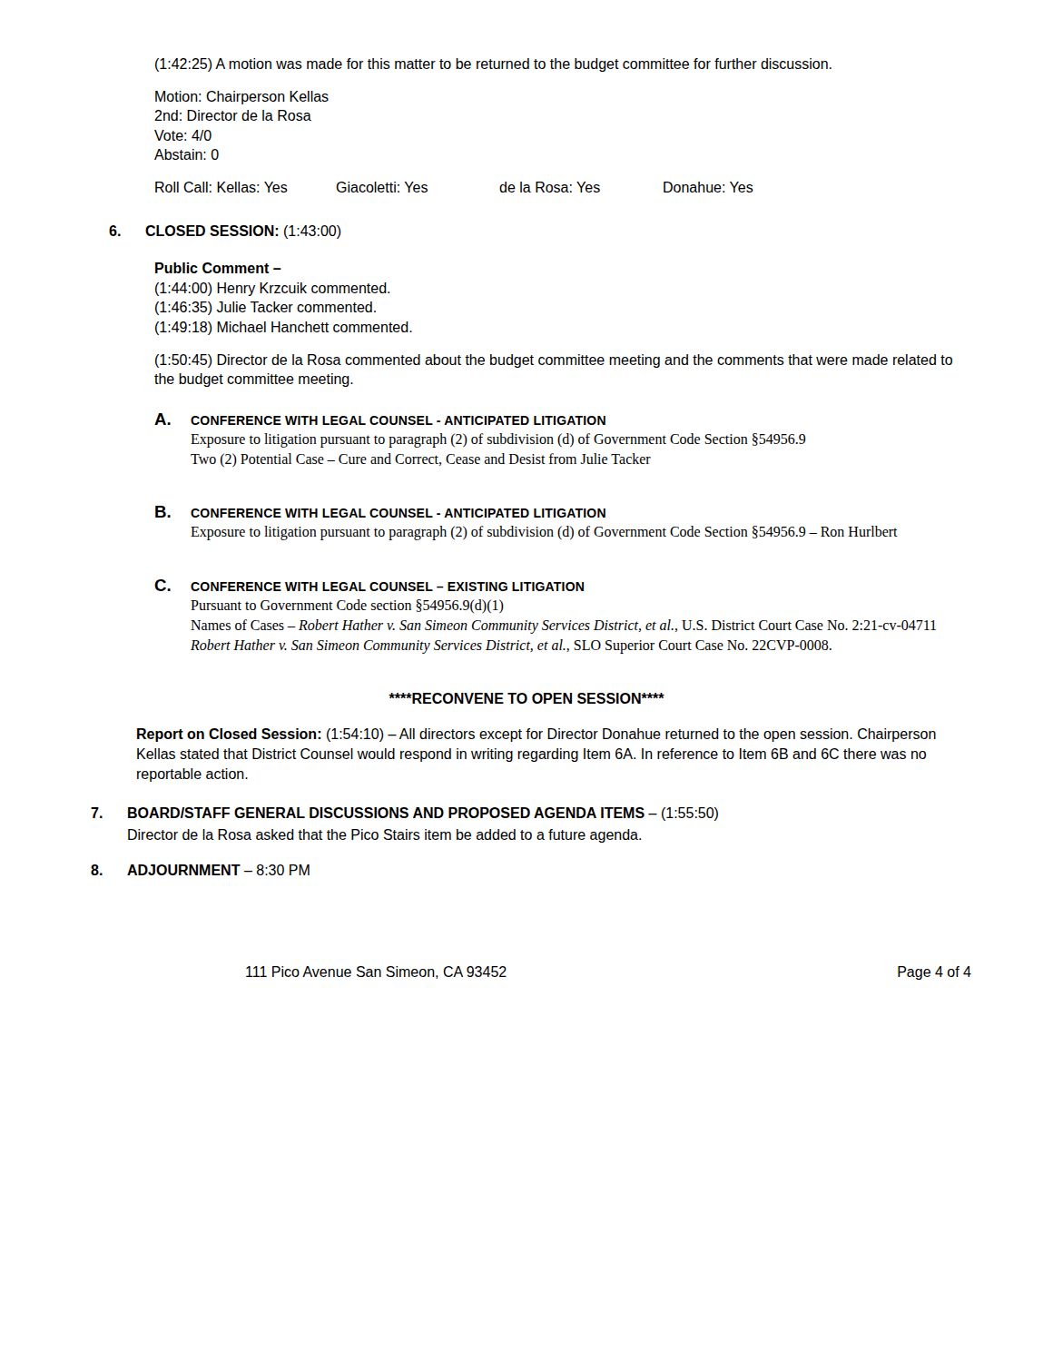(1:42:25) A motion was made for this matter to be returned to the budget committee for further discussion.
Motion: Chairperson Kellas
2nd: Director de la Rosa
Vote: 4/0
Abstain: 0
Roll Call: Kellas: Yes Giacoletti: Yes de la Rosa: Yes Donahue: Yes
6. CLOSED SESSION: (1:43:00)
Public Comment –
(1:44:00) Henry Krzcuik commented.
(1:46:35) Julie Tacker commented.
(1:49:18) Michael Hanchett commented.
(1:50:45) Director de la Rosa commented about the budget committee meeting and the comments that were made related to the budget committee meeting.
A.
CONFERENCE WITH LEGAL COUNSEL - ANTICIPATED LITIGATION
Exposure to litigation pursuant to paragraph (2) of subdivision (d) of Government Code Section §54956.9
Two (2) Potential Case – Cure and Correct, Cease and Desist from Julie Tacker
B.
CONFERENCE WITH LEGAL COUNSEL - ANTICIPATED LITIGATION
Exposure to litigation pursuant to paragraph (2) of subdivision (d) of Government Code Section §54956.9 – Ron Hurlbert
C.
CONFERENCE WITH LEGAL COUNSEL – EXISTING LITIGATION
Pursuant to Government Code section §54956.9(d)(1)
Names of Cases – Robert Hather v. San Simeon Community Services District, et al., U.S. District Court Case No. 2:21-cv-04711
Robert Hather v. San Simeon Community Services District, et al., SLO Superior Court Case No. 22CVP-0008.
****RECONVENE TO OPEN SESSION****
Report on Closed Session: (1:54:10) – All directors except for Director Donahue returned to the open session. Chairperson Kellas stated that District Counsel would respond in writing regarding Item 6A. In reference to Item 6B and 6C there was no reportable action.
7. BOARD/STAFF GENERAL DISCUSSIONS AND PROPOSED AGENDA ITEMS – (1:55:50)
Director de la Rosa asked that the Pico Stairs item be added to a future agenda.
8. ADJOURNMENT – 8:30 PM
111 Pico Avenue San Simeon, CA 93452 Page 4 of 4